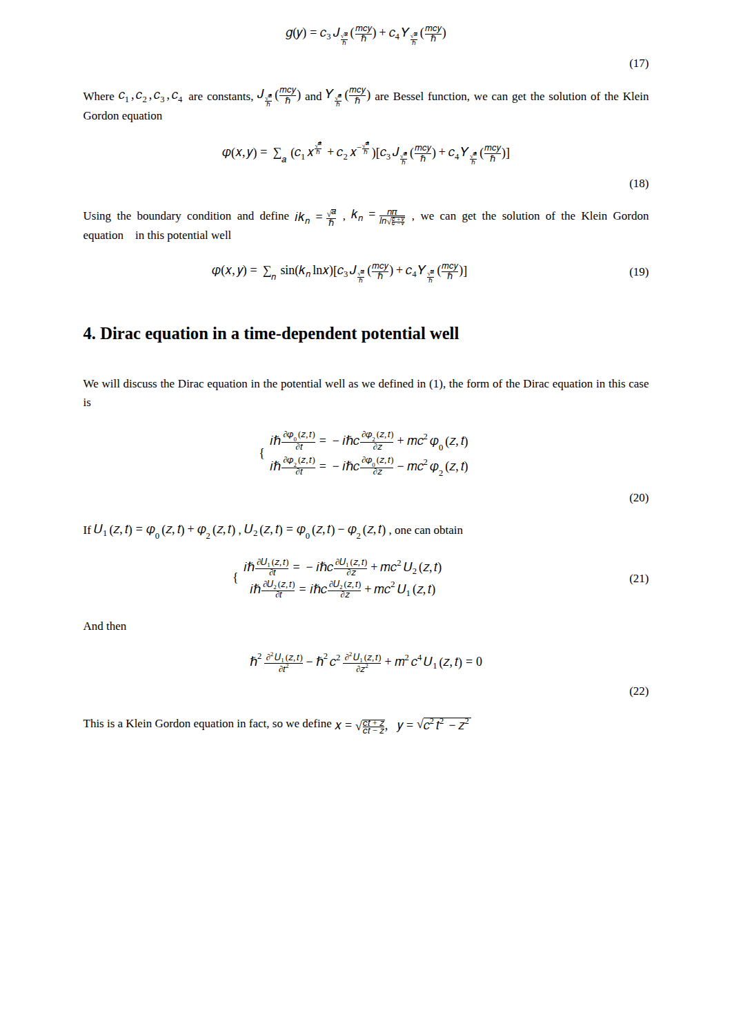g(y) = c3 J aℏ (mcyℏ) + c4 Y aℏ (mcyℏ)
(17)
Where c1, c2, c3, c4 are constants, Jaℏ (mcyℏ) and Yaℏ (mcyℏ) are Bessel function, we can get the solution of the Klein Gordon equation
φ(x,y) = ∑a ( c1 xaℏ + c2 x−aℏ ) [ c3 Jaℏ (mcyℏ) + c4 Yaℏ (mcyℏ) ]
(18)
Using the boundary condition and define ikn = aℏ , kn = nπ lnc+vc−v , we can get the solution of the Klein Gordon equation in this potential well
φ(x,y) = ∑n sin(knlnx) [ c3 Jaℏ (mcyℏ) + c4 Yaℏ (mcyℏ) ]
(19)
4. Dirac equation in a time-dependent potential well
We will discuss the Dirac equation in the potential well as we defined in (1), the form of the Dirac equation in this case is
{ iℏ ∂φ0(z,t)∂t = −iℏc ∂φ2(z,t)∂z + mc2 φ0(z,t) iℏ ∂φ2(z,t)∂t = −iℏc ∂φ0(z,t)∂z − mc2 φ2(z,t)
(20)
If U1(z,t) = φ0(z,t) + φ2(z,t) , U2(z,t) = φ0(z,t) − φ2(z,t) , one can obtain
{ iℏ ∂U1(z,t)∂t = −iℏc ∂U1(z,t)∂z + mc2 U2(z,t) iℏ ∂U2(z,t)∂t = iℏc ∂U2(z,t)∂z + mc2 U1(z,t)
(21)
And then
ℏ2 ∂2U1(z,t) ∂t2 − ℏ2c2 ∂2U1(z,t) ∂z2 + m2c4 U1(z,t) =0
(22)
This is a Klein Gordon equation in fact, so we define x= ct+zct−z , y= c2t2−z2